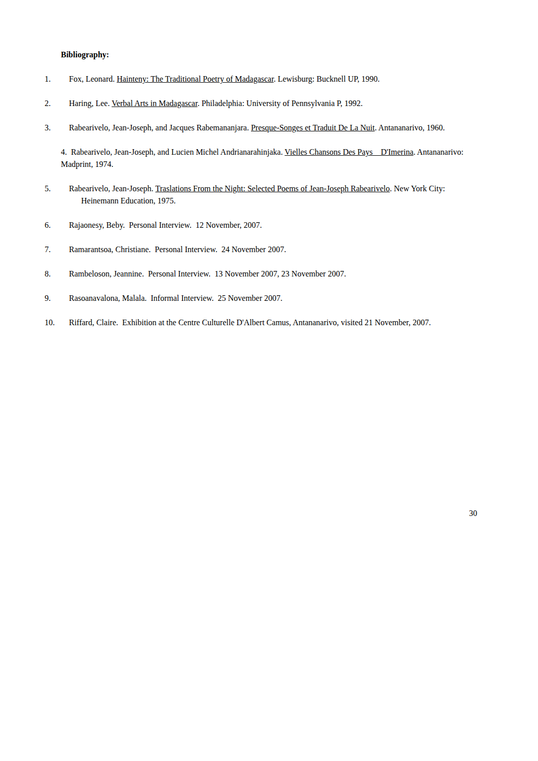Bibliography:
Fox, Leonard. Hainteny: The Traditional Poetry of Madagascar. Lewisburg: Bucknell UP, 1990.
Haring, Lee. Verbal Arts in Madagascar. Philadelphia: University of Pennsylvania P, 1992.
Rabearivelo, Jean-Joseph, and Jacques Rabemananjara. Presque-Songes et Traduit De La Nuit. Antananarivo, 1960.
4. Rabearivelo, Jean-Joseph, and Lucien Michel Andrianarahinjaka. Vielles Chansons Des Pays D'Imerina. Antananarivo: Madprint, 1974.
Rabearivelo, Jean-Joseph. Traslations From the Night: Selected Poems of Jean-Joseph Rabearivelo. New York City: Heinemann Education, 1975.
Rajaonesy, Beby. Personal Interview. 12 November, 2007.
Ramarantsoa, Christiane. Personal Interview. 24 November 2007.
Rambeloson, Jeannine. Personal Interview. 13 November 2007, 23 November 2007.
Rasoanavalona, Malala. Informal Interview. 25 November 2007.
Riffard, Claire. Exhibition at the Centre Culturelle D'Albert Camus, Antananarivo, visited 21 November, 2007.
30